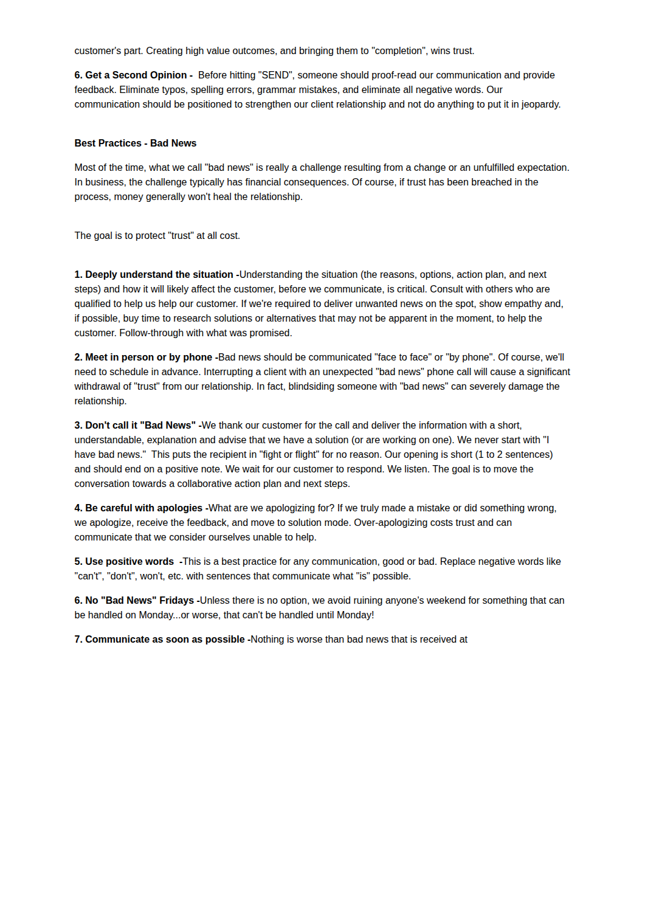customer's part. Creating high value outcomes, and bringing them to "completion", wins trust.
6. Get a Second Opinion - Before hitting "SEND", someone should proof-read our communication and provide feedback. Eliminate typos, spelling errors, grammar mistakes, and eliminate all negative words. Our communication should be positioned to strengthen our client relationship and not do anything to put it in jeopardy.
Best Practices - Bad News
Most of the time, what we call "bad news" is really a challenge resulting from a change or an unfulfilled expectation. In business, the challenge typically has financial consequences. Of course, if trust has been breached in the process, money generally won't heal the relationship.
The goal is to protect "trust" at all cost.
1. Deeply understand the situation -Understanding the situation (the reasons, options, action plan, and next steps) and how it will likely affect the customer, before we communicate, is critical. Consult with others who are qualified to help us help our customer. If we're required to deliver unwanted news on the spot, show empathy and, if possible, buy time to research solutions or alternatives that may not be apparent in the moment, to help the customer. Follow-through with what was promised.
2. Meet in person or by phone -Bad news should be communicated "face to face" or "by phone". Of course, we'll need to schedule in advance. Interrupting a client with an unexpected "bad news" phone call will cause a significant withdrawal of "trust" from our relationship. In fact, blindsiding someone with "bad news" can severely damage the relationship.
3. Don't call it "Bad News" -We thank our customer for the call and deliver the information with a short, understandable, explanation and advise that we have a solution (or are working on one). We never start with "I have bad news." This puts the recipient in "fight or flight" for no reason. Our opening is short (1 to 2 sentences) and should end on a positive note. We wait for our customer to respond. We listen. The goal is to move the conversation towards a collaborative action plan and next steps.
4. Be careful with apologies -What are we apologizing for? If we truly made a mistake or did something wrong, we apologize, receive the feedback, and move to solution mode. Over-apologizing costs trust and can communicate that we consider ourselves unable to help.
5. Use positive words -This is a best practice for any communication, good or bad. Replace negative words like "can't", "don't", won't, etc. with sentences that communicate what "is" possible.
6. No "Bad News" Fridays -Unless there is no option, we avoid ruining anyone's weekend for something that can be handled on Monday...or worse, that can't be handled until Monday!
7. Communicate as soon as possible -Nothing is worse than bad news that is received at